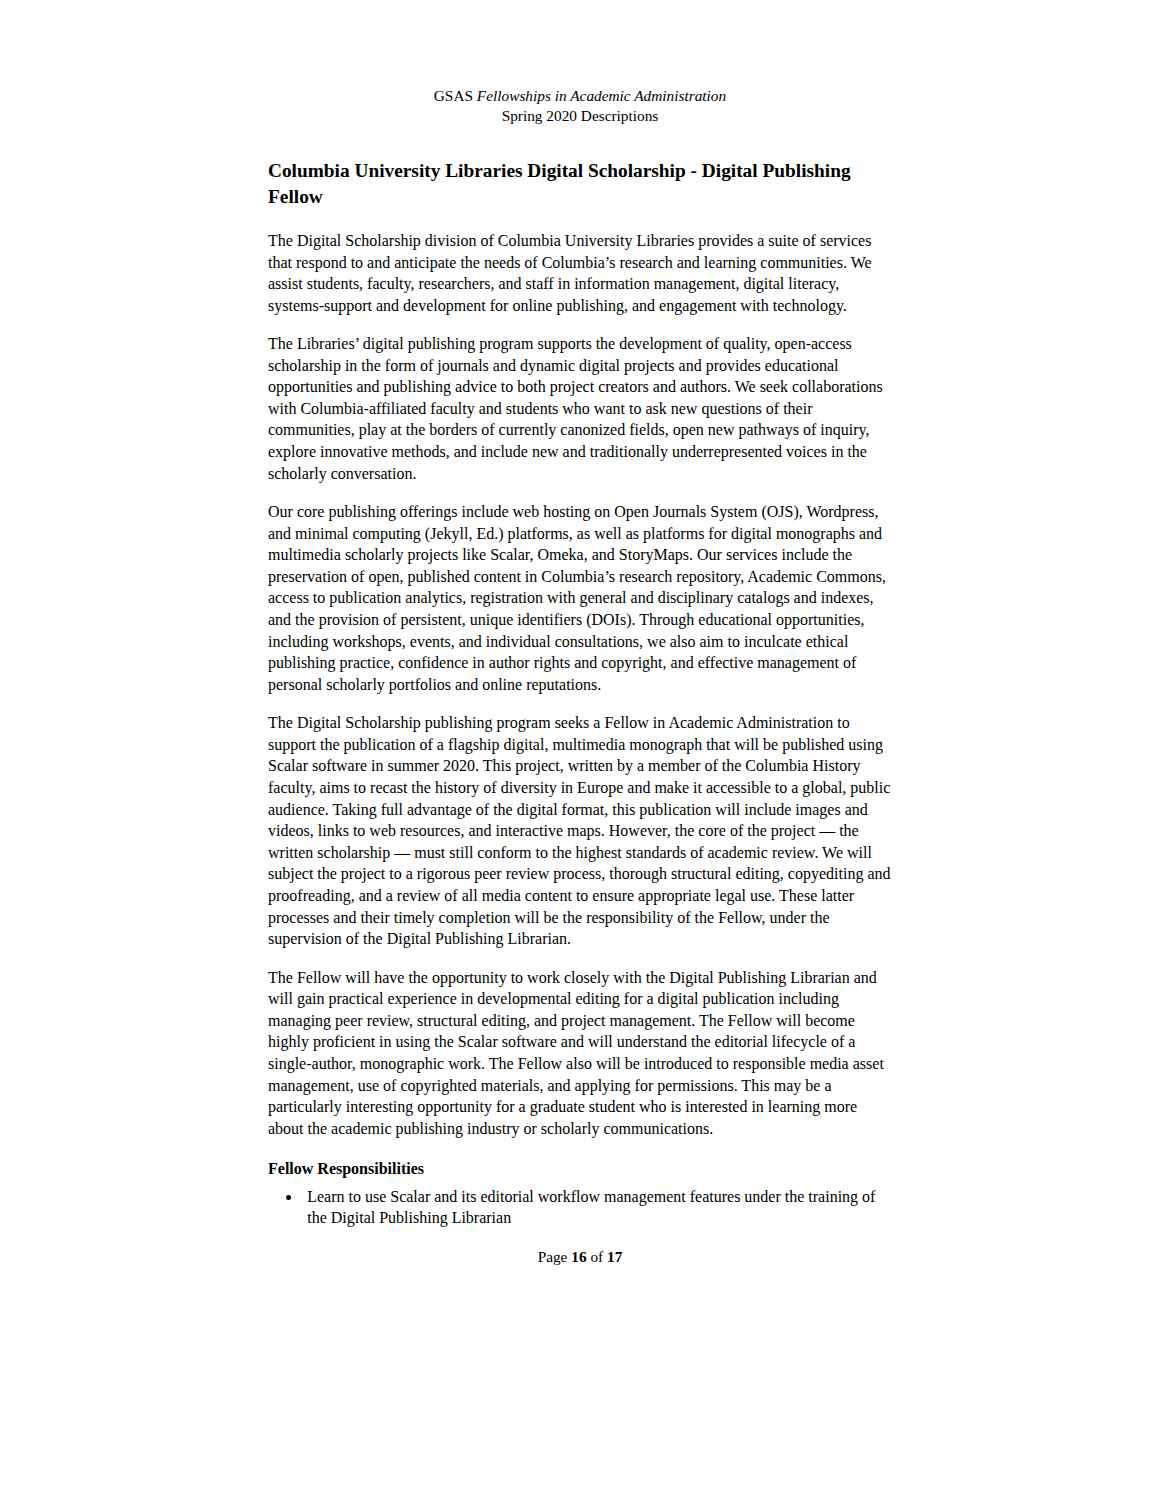GSAS Fellowships in Academic Administration
Spring 2020 Descriptions
Columbia University Libraries Digital Scholarship - Digital Publishing Fellow
The Digital Scholarship division of Columbia University Libraries provides a suite of services that respond to and anticipate the needs of Columbia’s research and learning communities. We assist students, faculty, researchers, and staff in information management, digital literacy, systems-support and development for online publishing, and engagement with technology.
The Libraries’ digital publishing program supports the development of quality, open-access scholarship in the form of journals and dynamic digital projects and provides educational opportunities and publishing advice to both project creators and authors. We seek collaborations with Columbia-affiliated faculty and students who want to ask new questions of their communities, play at the borders of currently canonized fields, open new pathways of inquiry, explore innovative methods, and include new and traditionally underrepresented voices in the scholarly conversation.
Our core publishing offerings include web hosting on Open Journals System (OJS), Wordpress, and minimal computing (Jekyll, Ed.) platforms, as well as platforms for digital monographs and multimedia scholarly projects like Scalar, Omeka, and StoryMaps. Our services include the preservation of open, published content in Columbia’s research repository, Academic Commons, access to publication analytics, registration with general and disciplinary catalogs and indexes, and the provision of persistent, unique identifiers (DOIs). Through educational opportunities, including workshops, events, and individual consultations, we also aim to inculcate ethical publishing practice, confidence in author rights and copyright, and effective management of personal scholarly portfolios and online reputations.
The Digital Scholarship publishing program seeks a Fellow in Academic Administration to support the publication of a flagship digital, multimedia monograph that will be published using Scalar software in summer 2020. This project, written by a member of the Columbia History faculty, aims to recast the history of diversity in Europe and make it accessible to a global, public audience. Taking full advantage of the digital format, this publication will include images and videos, links to web resources, and interactive maps. However, the core of the project — the written scholarship — must still conform to the highest standards of academic review. We will subject the project to a rigorous peer review process, thorough structural editing, copyediting and proofreading, and a review of all media content to ensure appropriate legal use. These latter processes and their timely completion will be the responsibility of the Fellow, under the supervision of the Digital Publishing Librarian.
The Fellow will have the opportunity to work closely with the Digital Publishing Librarian and will gain practical experience in developmental editing for a digital publication including managing peer review, structural editing, and project management. The Fellow will become highly proficient in using the Scalar software and will understand the editorial lifecycle of a single-author, monographic work. The Fellow also will be introduced to responsible media asset management, use of copyrighted materials, and applying for permissions. This may be a particularly interesting opportunity for a graduate student who is interested in learning more about the academic publishing industry or scholarly communications.
Fellow Responsibilities
Learn to use Scalar and its editorial workflow management features under the training of the Digital Publishing Librarian
Page 16 of 17